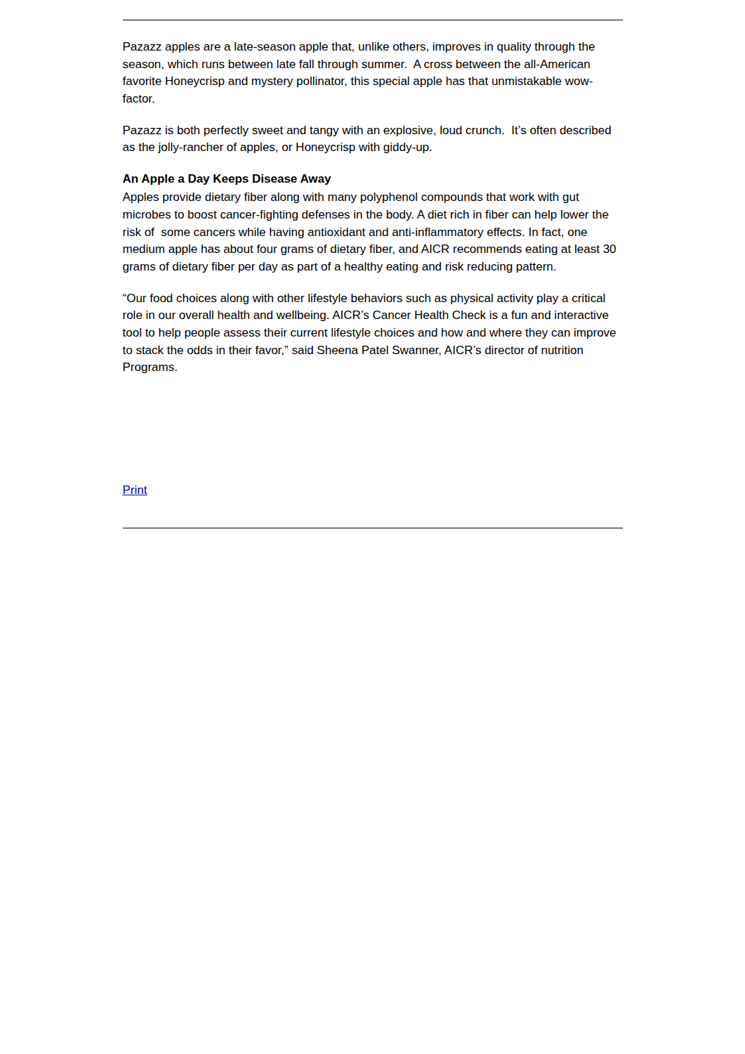Pazazz apples are a late-season apple that, unlike others, improves in quality through the season, which runs between late fall through summer. A cross between the all-American favorite Honeycrisp and mystery pollinator, this special apple has that unmistakable wow-factor.
Pazazz is both perfectly sweet and tangy with an explosive, loud crunch. It’s often described as the jolly-rancher of apples, or Honeycrisp with giddy-up.
An Apple a Day Keeps Disease Away
Apples provide dietary fiber along with many polyphenol compounds that work with gut microbes to boost cancer-fighting defenses in the body. A diet rich in fiber can help lower the risk of some cancers while having antioxidant and anti-inflammatory effects. In fact, one medium apple has about four grams of dietary fiber, and AICR recommends eating at least 30 grams of dietary fiber per day as part of a healthy eating and risk reducing pattern.
“Our food choices along with other lifestyle behaviors such as physical activity play a critical role in our overall health and wellbeing. AICR’s Cancer Health Check is a fun and interactive tool to help people assess their current lifestyle choices and how and where they can improve to stack the odds in their favor,” said Sheena Patel Swanner, AICR’s director of nutrition Programs.
Print